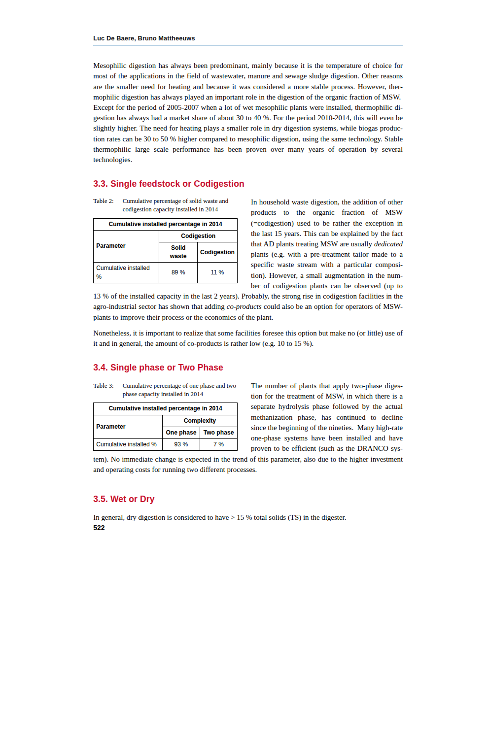Luc De Baere, Bruno Mattheeuws
Mesophilic digestion has always been predominant, mainly because it is the temperature of choice for most of the applications in the field of wastewater, manure and sewage sludge digestion. Other reasons are the smaller need for heating and because it was considered a more stable process. However, thermophilic digestion has always played an important role in the digestion of the organic fraction of MSW. Except for the period of 2005-2007 when a lot of wet mesophilic plants were installed, thermophilic digestion has always had a market share of about 30 to 40 %. For the period 2010-2014, this will even be slightly higher. The need for heating plays a smaller role in dry digestion systems, while biogas production rates can be 30 to 50 % higher compared to mesophilic digestion, using the same technology. Stable thermophilic large scale performance has been proven over many years of operation by several technologies.
3.3. Single feedstock or Codigestion
Table 2: Cumulative percentage of solid waste and codigestion capacity installed in 2014
| Cumulative installed percentage in 2014 |
| --- |
| Parameter | Codigestion |
| Solid waste | Codigestion |
| Cumulative installed % | 89 % | 11 % |
In household waste digestion, the addition of other products to the organic fraction of MSW (=codigestion) used to be rather the exception in the last 15 years. This can be explained by the fact that AD plants treating MSW are usually dedicated plants (e.g. with a pre-treatment tailor made to a specific waste stream with a particular composition). However, a small augmentation in the number of codigestion plants can be observed (up to 13 % of the installed capacity in the last 2 years). Probably, the strong rise in codigestion facilities in the agro-industrial sector has shown that adding co-products could also be an option for operators of MSW-plants to improve their process or the economics of the plant.
Nonetheless, it is important to realize that some facilities foresee this option but make no (or little) use of it and in general, the amount of co-products is rather low (e.g. 10 to 15 %).
3.4. Single phase or Two Phase
Table 3: Cumulative percentage of one phase and two phase capacity installed in 2014
| Cumulative installed percentage in 2014 |
| --- |
| Parameter | Complexity |
| One phase | Two phase |
| Cumulative installed % | 93 % | 7 % |
The number of plants that apply two-phase digestion for the treatment of MSW, in which there is a separate hydrolysis phase followed by the actual methanization phase, has continued to decline since the beginning of the nineties. Many high-rate one-phase systems have been installed and have proven to be efficient (such as the DRANCO system). No immediate change is expected in the trend of this parameter, also due to the higher investment and operating costs for running two different processes.
3.5. Wet or Dry
In general, dry digestion is considered to have > 15 % total solids (TS) in the digester.
522